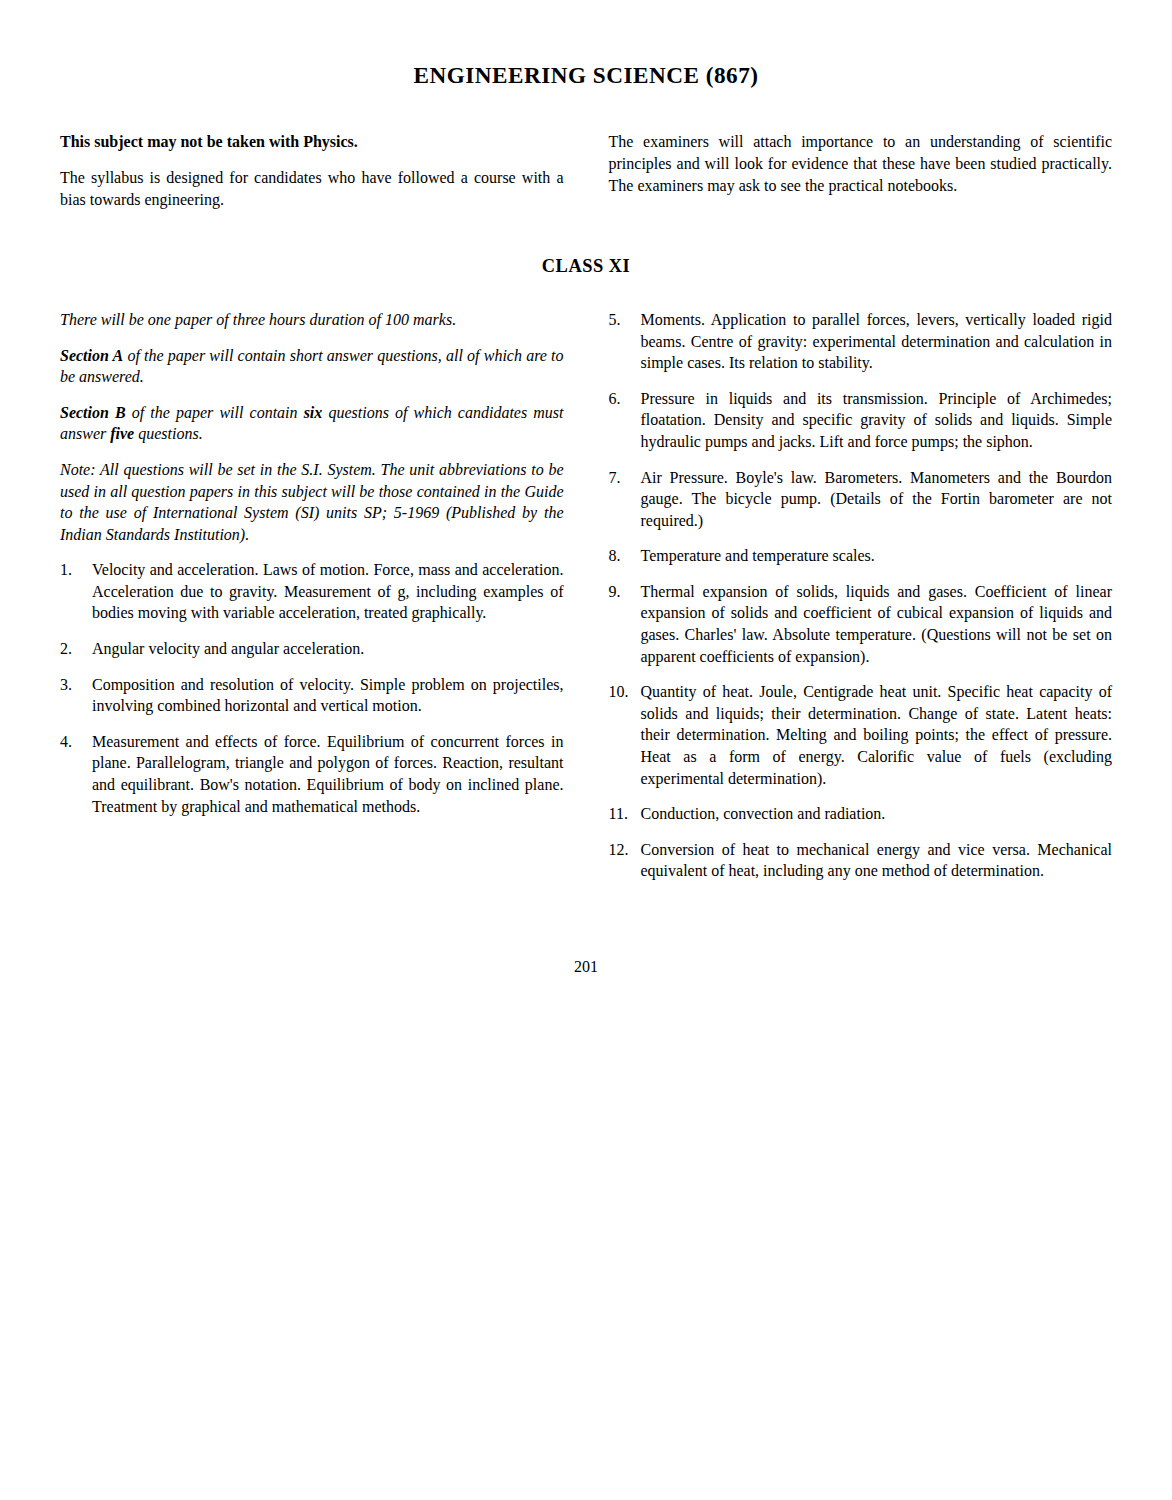ENGINEERING SCIENCE (867)
This subject may not be taken with Physics.
The syllabus is designed for candidates who have followed a course with a bias towards engineering.
The examiners will attach importance to an understanding of scientific principles and will look for evidence that these have been studied practically. The examiners may ask to see the practical notebooks.
CLASS XI
There will be one paper of three hours duration of 100 marks.
Section A of the paper will contain short answer questions, all of which are to be answered.
Section B of the paper will contain six questions of which candidates must answer five questions.
Note: All questions will be set in the S.I. System. The unit abbreviations to be used in all question papers in this subject will be those contained in the Guide to the use of International System (SI) units SP; 5-1969 (Published by the Indian Standards Institution).
Velocity and acceleration. Laws of motion. Force, mass and acceleration. Acceleration due to gravity. Measurement of g, including examples of bodies moving with variable acceleration, treated graphically.
Angular velocity and angular acceleration.
Composition and resolution of velocity. Simple problem on projectiles, involving combined horizontal and vertical motion.
Measurement and effects of force. Equilibrium of concurrent forces in plane. Parallelogram, triangle and polygon of forces. Reaction, resultant and equilibrant. Bow's notation. Equilibrium of body on inclined plane. Treatment by graphical and mathematical methods.
Moments. Application to parallel forces, levers, vertically loaded rigid beams. Centre of gravity: experimental determination and calculation in simple cases. Its relation to stability.
Pressure in liquids and its transmission. Principle of Archimedes; floatation. Density and specific gravity of solids and liquids. Simple hydraulic pumps and jacks. Lift and force pumps; the siphon.
Air Pressure. Boyle's law. Barometers. Manometers and the Bourdon gauge. The bicycle pump. (Details of the Fortin barometer are not required.)
Temperature and temperature scales.
Thermal expansion of solids, liquids and gases. Coefficient of linear expansion of solids and coefficient of cubical expansion of liquids and gases. Charles' law. Absolute temperature. (Questions will not be set on apparent coefficients of expansion).
Quantity of heat. Joule, Centigrade heat unit. Specific heat capacity of solids and liquids; their determination. Change of state. Latent heats: their determination. Melting and boiling points; the effect of pressure. Heat as a form of energy. Calorific value of fuels (excluding experimental determination).
Conduction, convection and radiation.
Conversion of heat to mechanical energy and vice versa. Mechanical equivalent of heat, including any one method of determination.
201